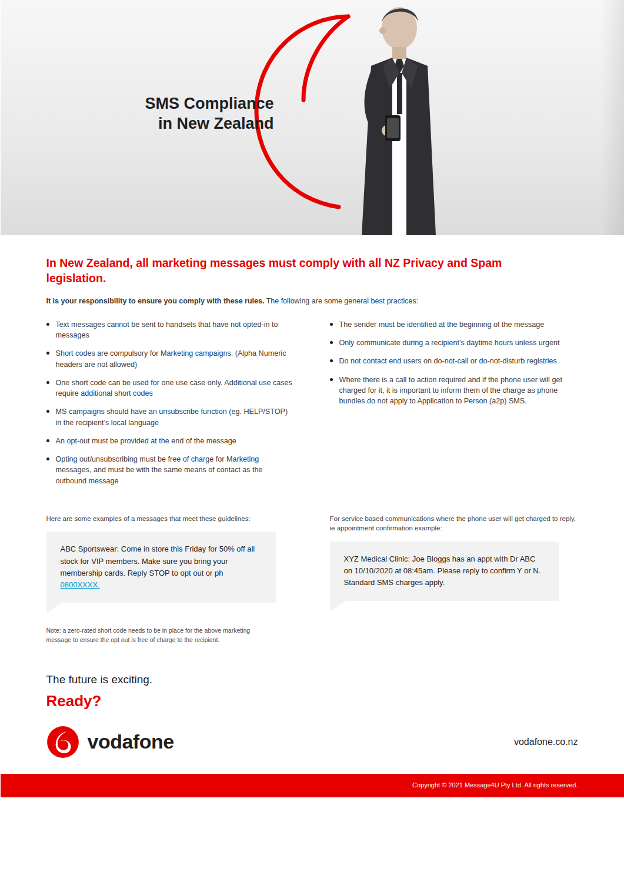SMS Compliance
in New Zealand
In New Zealand, all marketing messages must comply with all NZ Privacy and Spam legislation.
It is your responsibility to ensure you comply with these rules. The following are some general best practices:
Text messages cannot be sent to handsets that have not opted-in to messages
Short codes are compulsory for Marketing campaigns. (Alpha Numeric headers are not allowed)
One short code can be used for one use case only. Additional use cases require additional short codes
MS campaigns should have an unsubscribe function (eg. HELP/STOP) in the recipient’s local language
An opt-out must be provided at the end of the message
Opting out/unsubscribing must be free of charge for Marketing messages, and must be with the same means of contact as the outbound message
The sender must be identified at the beginning of the message
Only communicate during a recipient’s daytime hours unless urgent
Do not contact end users on do-not-call or do-not-disturb registries
Where there is a call to action required and if the phone user will get charged for it, it is important to inform them of the charge as phone bundles do not apply to Application to Person (a2p) SMS.
Here are some examples of a messages that meet these guidelines:
ABC Sportswear: Come in store this Friday for 50% off all stock for VIP members. Make sure you bring your membership cards. Reply STOP to opt out or ph 0800XXXX.
Note: a zero-rated short code needs to be in place for the above marketing message to ensure the opt out is free of charge to the recipient.
For service based communications where the phone user will get charged to reply, ie appointment confirmation example:
XYZ Medical Clinic: Joe Bloggs has an appt with Dr ABC on 10/10/2020 at 08:45am. Please reply to confirm Y or N. Standard SMS charges apply.
The future is exciting.
Ready?
vodafone
vodafone.co.nz
Copyright © 2021 Message4U Pty Ltd. All rights reserved.